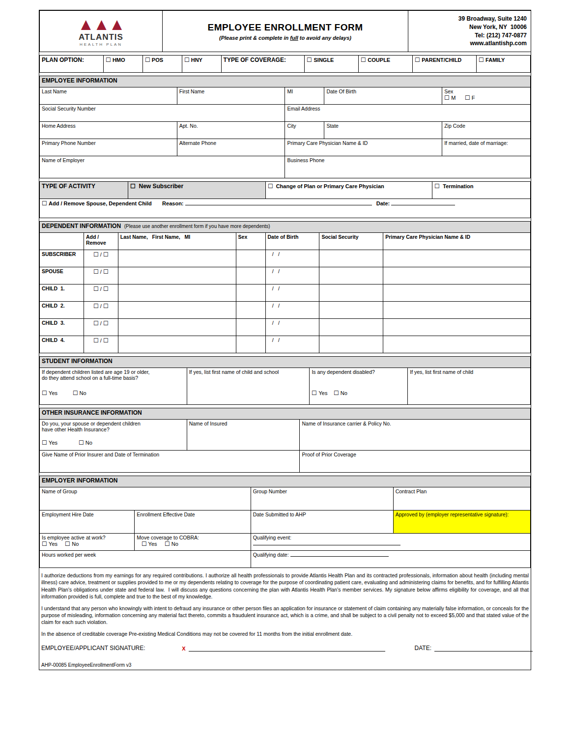▲▲▲
ATLANTIS
HEALTH PLAN
EMPLOYEE ENROLLMENT FORM
(Please print & complete in full to avoid any delays)
39 Broadway, Suite 1240
New York, NY 10006
Tel: (212) 747-0877
www.atlantishp.com
| PLAN OPTION: | ☐ HMO | ☐ POS | ☐ HNY | TYPE OF COVERAGE: | ☐ SINGLE | ☐ COUPLE | ☐ PARENT/CHILD | ☐ FAMILY |
| EMPLOYEE INFORMATION |
| Last Name | First Name | MI | Date Of Birth | Sex ☐ M ☐ F |
| Social Security Number | Email Address |
| Home Address | Apt. No. | City | State | Zip Code |
| Primary Phone Number | Alternate Phone | Primary Care Physician Name & ID | If married, date of marriage: |
| Name of Employer | Business Phone |
| TYPE OF ACTIVITY | ☐ New Subscriber | ☐ Change of Plan or Primary Care Physician | ☐ Termination |
| ☐ Add / Remove Spouse, Dependent Child Reason: Date: |
| DEPENDENT INFORMATION (Please use another enrollment form if you have more dependents) |
| | Add / Remove | Last Name, First Name, MI | Sex | Date of Birth | Social Security | Primary Care Physician Name & ID |
| SUBSCRIBER | ☐ / ☐ | | | / / | | |
| SPOUSE | ☐ / ☐ | | | / / | | |
| CHILD 1. | ☐ / ☐ | | | / / | | |
| CHILD 2. | ☐ / ☐ | | | / / | | |
| CHILD 3. | ☐ / ☐ | | | / / | | |
| CHILD 4. | ☐ / ☐ | | | / / | | |
| STUDENT INFORMATION |
| If dependent children listed are age 19 or older, do they attend school on a full-time basis? ☐ Yes ☐ No | If yes, list first name of child and school | Is any dependent disabled? ☐ Yes ☐ No | If yes, list first name of child |
| OTHER INSURANCE INFORMATION |
| Do you, your spouse or dependent children have other Health Insurance? ☐ Yes ☐ No | Name of Insured | Name of Insurance carrier & Policy No. |
| Give Name of Prior Insurer and Date of Termination | Proof of Prior Coverage |
| EMPLOYER INFORMATION |
| Name of Group | Group Number | Contract Plan |
| Employment Hire Date | Enrollment Effective Date | Date Submitted to AHP | Approved by (employer representative signature): |
| Is employee active at work? ☐ Yes ☐ No | Move coverage to COBRA: ☐ Yes ☐ No | Qualifying event: |
| Hours worked per week | Qualifying date: |
I authorize deductions from my earnings for any required contributions. I authorize all health professionals to provide Atlantis Health Plan and its contracted professionals, information about health (including mental illness) care advice, treatment or supplies provided to me or my dependents relating to coverage for the purpose of coordinating patient care, evaluating and administering claims for benefits, and for fulfilling Atlantis Health Plan's obligations under state and federal law. I will discuss any questions concerning the plan with Atlantis Health Plan's member services. My signature below affirms eligibility for coverage, and all that information provided is full, complete and true to the best of my knowledge.
I understand that any person who knowingly with intent to defraud any insurance or other person files an application for insurance or statement of claim containing any materially false information, or conceals for the purpose of misleading, information concerning any material fact thereto, commits a fraudulent insurance act, which is a crime, and shall be subject to a civil penalty not to exceed $5,000 and that stated value of the claim for each such violation.
In the absence of creditable coverage Pre-existing Medical Conditions may not be covered for 11 months from the initial enrollment date.
EMPLOYEE/APPLICANT SIGNATURE:
X
DATE:
AHP-00085 EmployeeEnrollmentForm v3